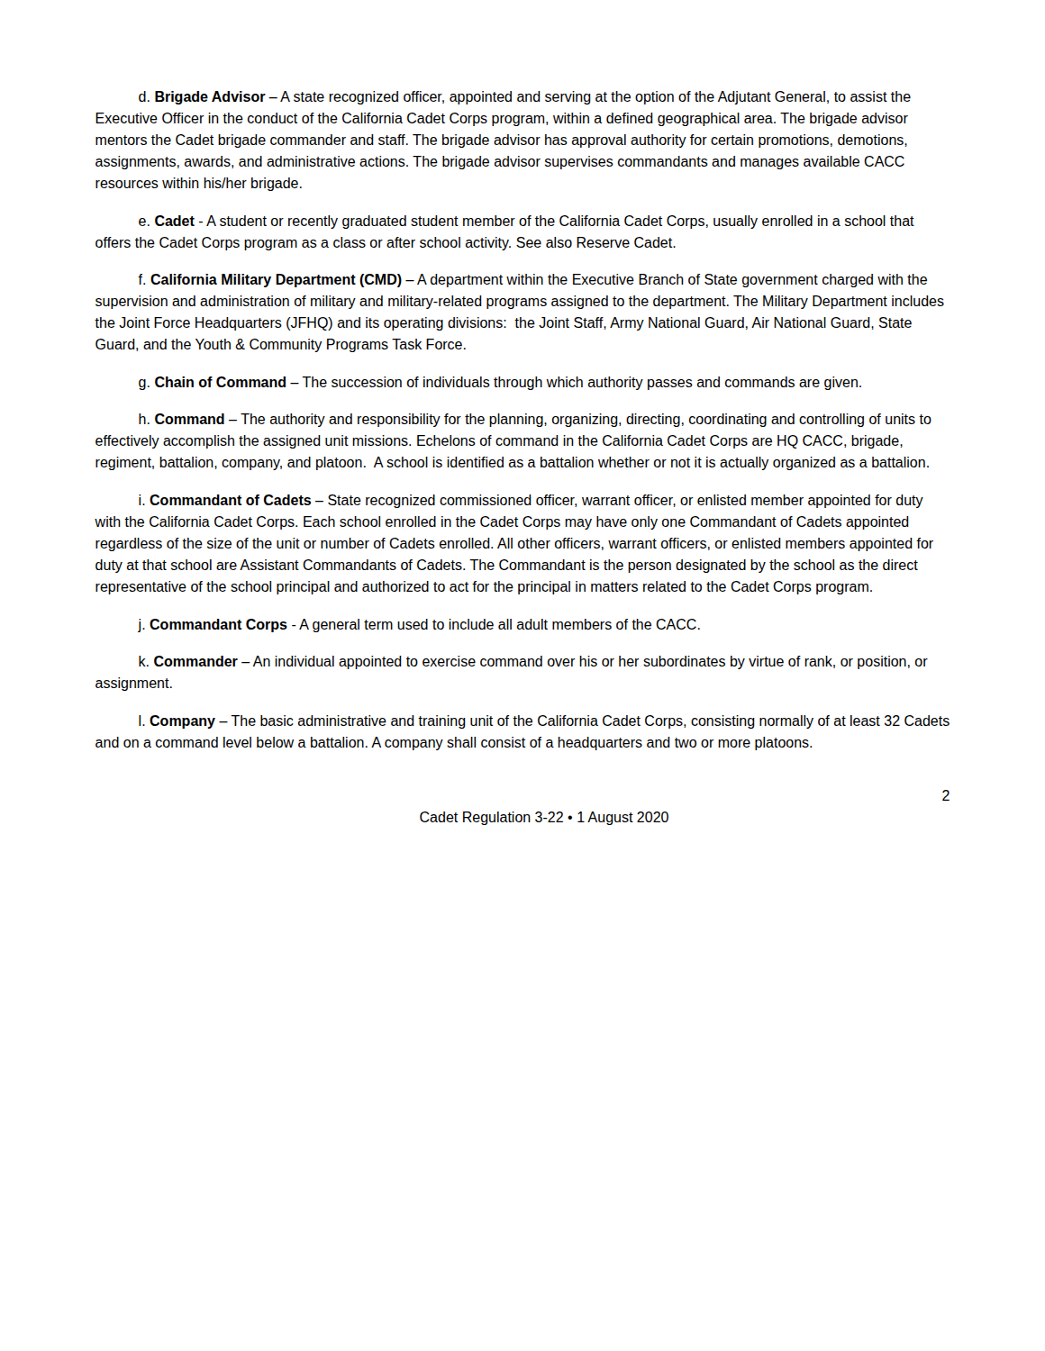d. Brigade Advisor – A state recognized officer, appointed and serving at the option of the Adjutant General, to assist the Executive Officer in the conduct of the California Cadet Corps program, within a defined geographical area. The brigade advisor mentors the Cadet brigade commander and staff. The brigade advisor has approval authority for certain promotions, demotions, assignments, awards, and administrative actions. The brigade advisor supervises commandants and manages available CACC resources within his/her brigade.
e. Cadet - A student or recently graduated student member of the California Cadet Corps, usually enrolled in a school that offers the Cadet Corps program as a class or after school activity. See also Reserve Cadet.
f. California Military Department (CMD) – A department within the Executive Branch of State government charged with the supervision and administration of military and military-related programs assigned to the department. The Military Department includes the Joint Force Headquarters (JFHQ) and its operating divisions: the Joint Staff, Army National Guard, Air National Guard, State Guard, and the Youth & Community Programs Task Force.
g. Chain of Command – The succession of individuals through which authority passes and commands are given.
h. Command – The authority and responsibility for the planning, organizing, directing, coordinating and controlling of units to effectively accomplish the assigned unit missions. Echelons of command in the California Cadet Corps are HQ CACC, brigade, regiment, battalion, company, and platoon. A school is identified as a battalion whether or not it is actually organized as a battalion.
i. Commandant of Cadets – State recognized commissioned officer, warrant officer, or enlisted member appointed for duty with the California Cadet Corps. Each school enrolled in the Cadet Corps may have only one Commandant of Cadets appointed regardless of the size of the unit or number of Cadets enrolled. All other officers, warrant officers, or enlisted members appointed for duty at that school are Assistant Commandants of Cadets. The Commandant is the person designated by the school as the direct representative of the school principal and authorized to act for the principal in matters related to the Cadet Corps program.
j. Commandant Corps - A general term used to include all adult members of the CACC.
k. Commander – An individual appointed to exercise command over his or her subordinates by virtue of rank, or position, or assignment.
l. Company – The basic administrative and training unit of the California Cadet Corps, consisting normally of at least 32 Cadets and on a command level below a battalion. A company shall consist of a headquarters and two or more platoons.
2
Cadet Regulation 3-22 • 1 August 2020